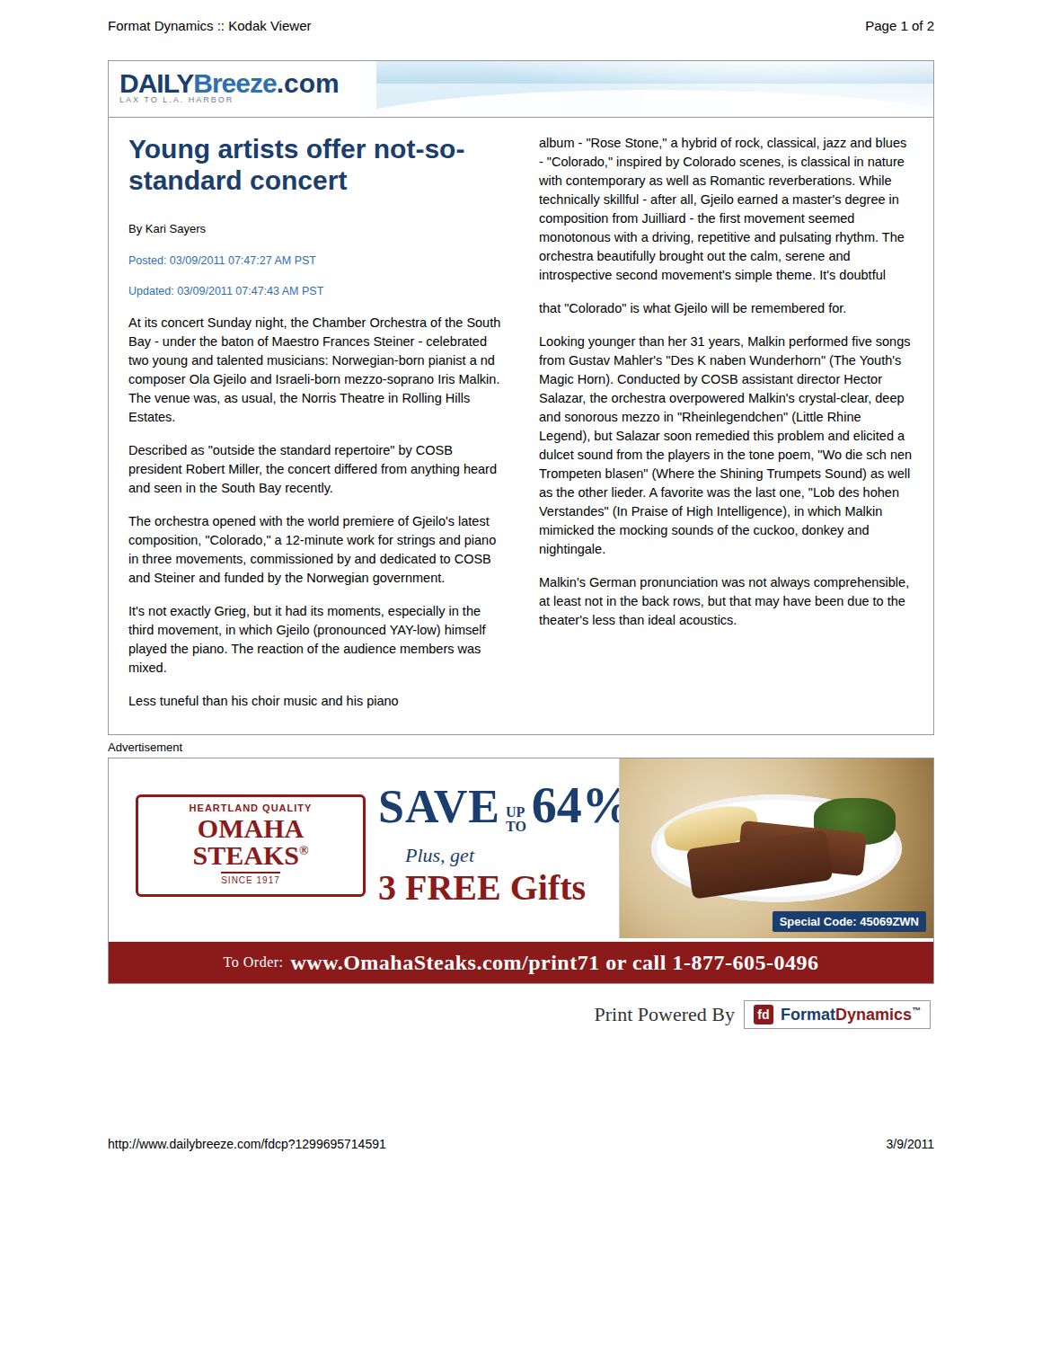Format Dynamics :: Kodak Viewer
Page 1 of 2
DAILY Breeze.com
LAX TO L.A. HARBOR
Young artists offer not-so-standard concert
By Kari Sayers
Posted: 03/09/2011 07:47:27 AM PST
Updated: 03/09/2011 07:47:43 AM PST
At its concert Sunday night, the Chamber Orchestra of the South Bay - under the baton of Maestro Frances Steiner - celebrated two young and talented musicians: Norwegian-born pianist a nd composer Ola Gjeilo and Israeli-born mezzo-soprano Iris Malkin. The venue was, as usual, the Norris Theatre in Rolling Hills Estates.
Described as "outside the standard repertoire" by COSB president Robert Miller, the concert differed from anything heard and seen in the South Bay recently.
The orchestra opened with the world premiere of Gjeilo's latest composition, "Colorado," a 12-minute work for strings and piano in three movements, commissioned by and dedicated to COSB and Steiner and funded by the Norwegian government.
It's not exactly Grieg, but it had its moments, especially in the third movement, in which Gjeilo (pronounced YAY-low) himself played the piano. The reaction of the audience members was mixed.
Less tuneful than his choir music and his piano
album - "Rose Stone," a hybrid of rock, classical, jazz and blues - "Colorado," inspired by Colorado scenes, is classical in nature with contemporary as well as Romantic reverberations. While technically skillful - after all, Gjeilo earned a master's degree in composition from Juilliard - the first movement seemed monotonous with a driving, repetitive and pulsating rhythm. The orchestra beautifully brought out the calm, serene and introspective second movement's simple theme. It's doubtful
that "Colorado" is what Gjeilo will be remembered for.
Looking younger than her 31 years, Malkin performed five songs from Gustav Mahler's "Des K naben Wunderhorn" (The Youth's Magic Horn). Conducted by COSB assistant director Hector Salazar, the orchestra overpowered Malkin's crystal-clear, deep and sonorous mezzo in "Rheinlegendchen" (Little Rhine Legend), but Salazar soon remedied this problem and elicited a dulcet sound from the players in the tone poem, "Wo die sch nen Trompeten blasen" (Where the Shining Trumpets Sound) as well as the other lieder. A favorite was the last one, "Lob des hohen Verstandes" (In Praise of High Intelligence), in which Malkin mimicked the mocking sounds of the cuckoo, donkey and nightingale.
Malkin's German pronunciation was not always comprehensible, at least not in the back rows, but that may have been due to the theater's less than ideal acoustics.
Advertisement
HEARTLAND QUALITY
OMAHA STEAKS®
SINCE 1917
SAVE UP
TO 64%
Plus, get
3 FREE Gifts
Special Code: 45069ZWN
To Order: www.OmahaSteaks.com/print71 or call 1-877-605-0496
Print Powered By
fd
FormatDynamics™
http://www.dailybreeze.com/fdcp?1299695714591
3/9/2011